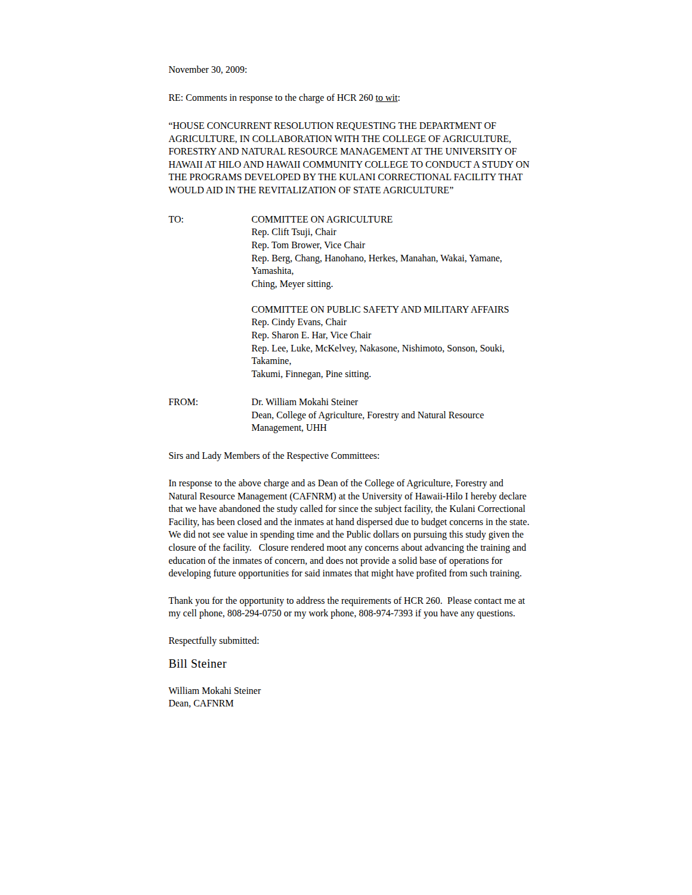November 30, 2009:
RE: Comments in response to the charge of HCR 260 to wit:
“HOUSE CONCURRENT RESOLUTION REQUESTING THE DEPARTMENT OF AGRICULTURE, IN COLLABORATION WITH THE COLLEGE OF AGRICULTURE, FORESTRY AND NATURAL RESOURCE MANAGEMENT AT THE UNIVERSITY OF HAWAII AT HILO AND HAWAII COMMUNITY COLLEGE TO CONDUCT A STUDY ON THE PROGRAMS DEVELOPED BY THE KULANI CORRECTIONAL FACILITY THAT WOULD AID IN THE REVITALIZATION OF STATE AGRICULTURE”
| TO: | COMMITTEE ON AGRICULTURE Rep. Clift Tsuji, Chair Rep. Tom Brower, Vice Chair Rep. Berg, Chang, Hanohano, Herkes, Manahan, Wakai, Yamane, Yamashita, Ching, Meyer sitting. COMMITTEE ON PUBLIC SAFETY AND MILITARY AFFAIRS Rep. Cindy Evans, Chair Rep. Sharon E. Har, Vice Chair Rep. Lee, Luke, McKelvey, Nakasone, Nishimoto, Sonson, Souki, Takamine, Takumi, Finnegan, Pine sitting. |
| FROM: | Dr. William Mokahi Steiner Dean, College of Agriculture, Forestry and Natural Resource Management, UHH |
Sirs and Lady Members of the Respective Committees:
In response to the above charge and as Dean of the College of Agriculture, Forestry and Natural Resource Management (CAFNRM) at the University of Hawaii-Hilo I hereby declare that we have abandoned the study called for since the subject facility, the Kulani Correctional Facility, has been closed and the inmates at hand dispersed due to budget concerns in the state. We did not see value in spending time and the Public dollars on pursuing this study given the closure of the facility. Closure rendered moot any concerns about advancing the training and education of the inmates of concern, and does not provide a solid base of operations for developing future opportunities for said inmates that might have profited from such training.
Thank you for the opportunity to address the requirements of HCR 260. Please contact me at my cell phone, 808-294-0750 or my work phone, 808-974-7393 if you have any questions.
Respectfully submitted:
Bill Steiner
William Mokahi Steiner
Dean, CAFNRM